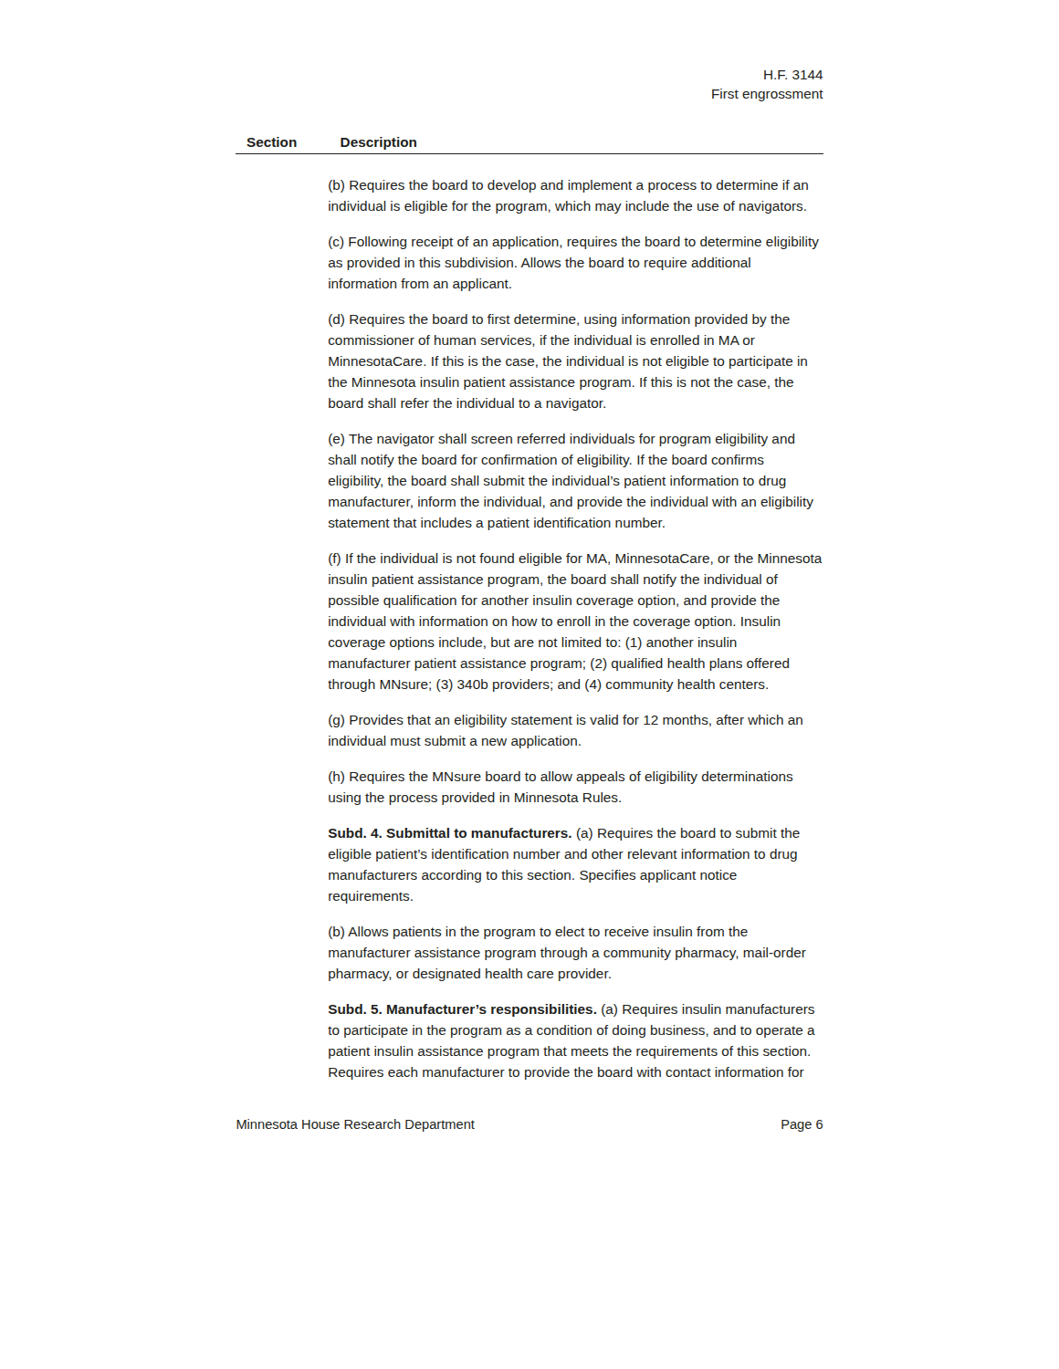H.F. 3144
First engrossment
Section
Description
(b) Requires the board to develop and implement a process to determine if an individual is eligible for the program, which may include the use of navigators.
(c) Following receipt of an application, requires the board to determine eligibility as provided in this subdivision. Allows the board to require additional information from an applicant.
(d) Requires the board to first determine, using information provided by the commissioner of human services, if the individual is enrolled in MA or MinnesotaCare. If this is the case, the individual is not eligible to participate in the Minnesota insulin patient assistance program. If this is not the case, the board shall refer the individual to a navigator.
(e) The navigator shall screen referred individuals for program eligibility and shall notify the board for confirmation of eligibility. If the board confirms eligibility, the board shall submit the individual’s patient information to drug manufacturer, inform the individual, and provide the individual with an eligibility statement that includes a patient identification number.
(f) If the individual is not found eligible for MA, MinnesotaCare, or the Minnesota insulin patient assistance program, the board shall notify the individual of possible qualification for another insulin coverage option, and provide the individual with information on how to enroll in the coverage option. Insulin coverage options include, but are not limited to: (1) another insulin manufacturer patient assistance program; (2) qualified health plans offered through MNsure; (3) 340b providers; and (4) community health centers.
(g) Provides that an eligibility statement is valid for 12 months, after which an individual must submit a new application.
(h) Requires the MNsure board to allow appeals of eligibility determinations using the process provided in Minnesota Rules.
Subd. 4. Submittal to manufacturers. (a) Requires the board to submit the eligible patient’s identification number and other relevant information to drug manufacturers according to this section. Specifies applicant notice requirements.
(b) Allows patients in the program to elect to receive insulin from the manufacturer assistance program through a community pharmacy, mail-order pharmacy, or designated health care provider.
Subd. 5. Manufacturer’s responsibilities. (a) Requires insulin manufacturers to participate in the program as a condition of doing business, and to operate a patient insulin assistance program that meets the requirements of this section. Requires each manufacturer to provide the board with contact information for
Minnesota House Research Department
Page 6